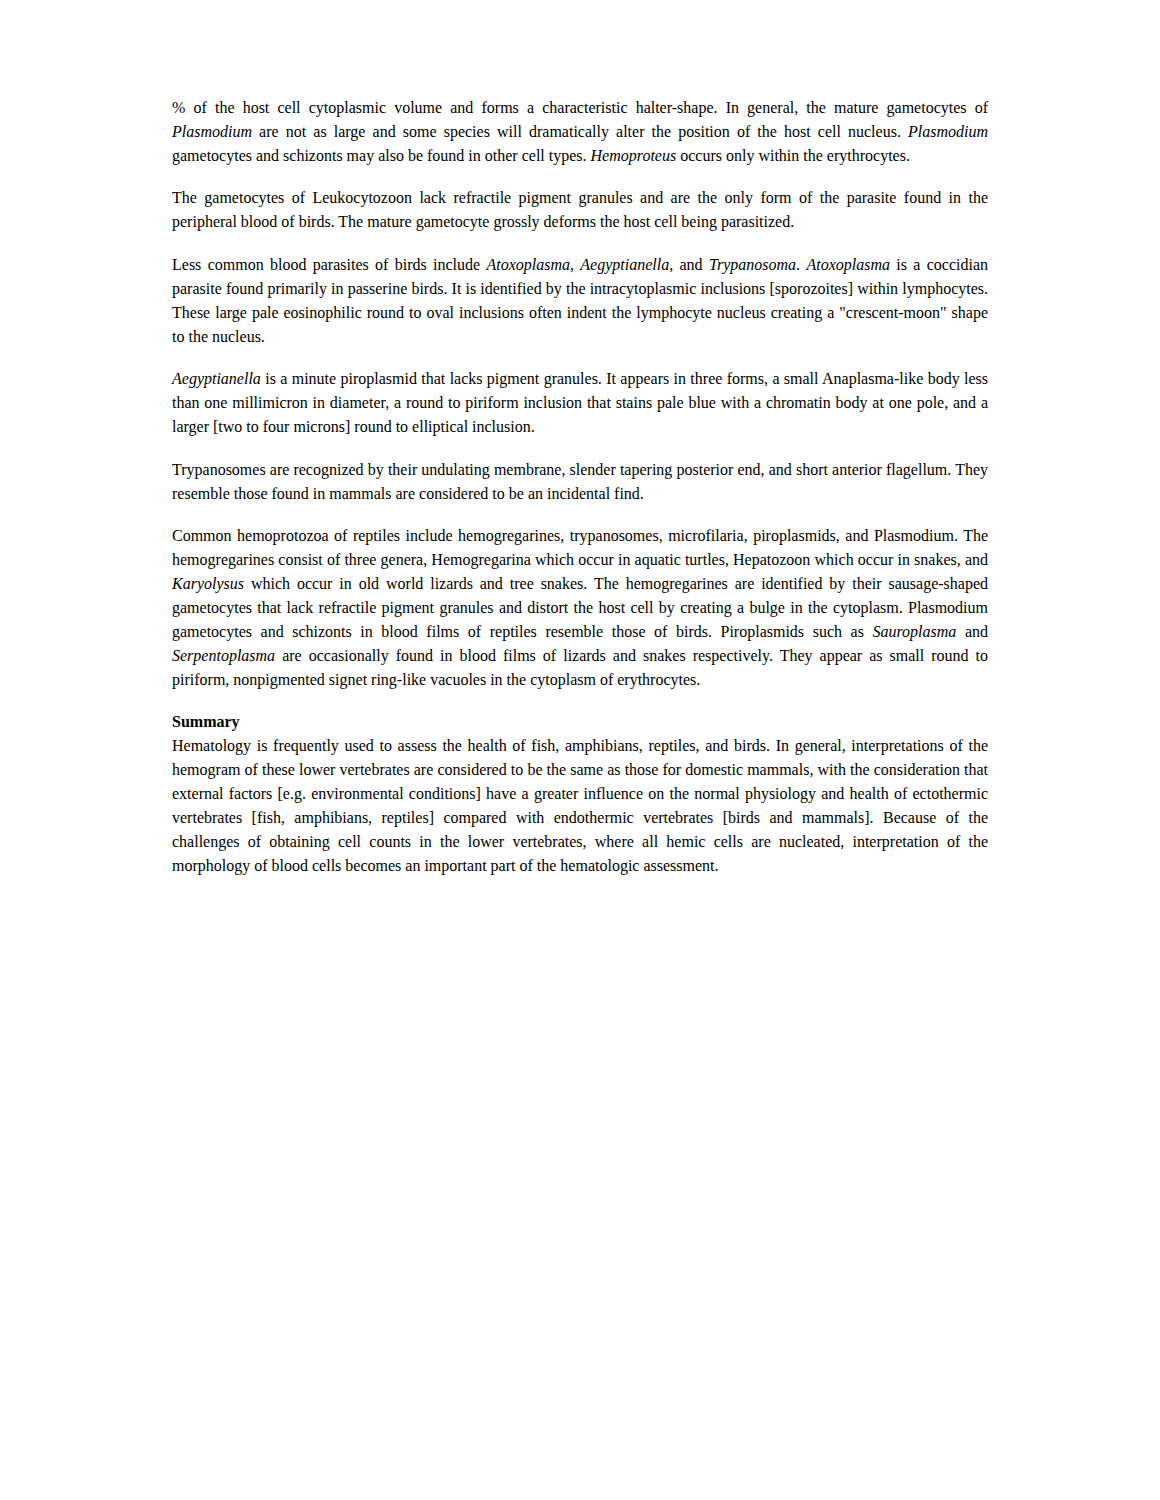% of the host cell cytoplasmic volume and forms a characteristic halter-shape. In general, the mature gametocytes of Plasmodium are not as large and some species will dramatically alter the position of the host cell nucleus. Plasmodium gametocytes and schizonts may also be found in other cell types. Hemoproteus occurs only within the erythrocytes.
The gametocytes of Leukocytozoon lack refractile pigment granules and are the only form of the parasite found in the peripheral blood of birds. The mature gametocyte grossly deforms the host cell being parasitized.
Less common blood parasites of birds include Atoxoplasma, Aegyptianella, and Trypanosoma. Atoxoplasma is a coccidian parasite found primarily in passerine birds. It is identified by the intracytoplasmic inclusions [sporozoites] within lymphocytes. These large pale eosinophilic round to oval inclusions often indent the lymphocyte nucleus creating a "crescent-moon" shape to the nucleus.
Aegyptianella is a minute piroplasmid that lacks pigment granules. It appears in three forms, a small Anaplasma-like body less than one millimicron in diameter, a round to piriform inclusion that stains pale blue with a chromatin body at one pole, and a larger [two to four microns] round to elliptical inclusion.
Trypanosomes are recognized by their undulating membrane, slender tapering posterior end, and short anterior flagellum. They resemble those found in mammals are considered to be an incidental find.
Common hemoprotozoa of reptiles include hemogregarines, trypanosomes, microfilaria, piroplasmids, and Plasmodium. The hemogregarines consist of three genera, Hemogregarina which occur in aquatic turtles, Hepatozoon which occur in snakes, and Karyolysus which occur in old world lizards and tree snakes. The hemogregarines are identified by their sausage-shaped gametocytes that lack refractile pigment granules and distort the host cell by creating a bulge in the cytoplasm. Plasmodium gametocytes and schizonts in blood films of reptiles resemble those of birds. Piroplasmids such as Sauroplasma and Serpentoplasma are occasionally found in blood films of lizards and snakes respectively. They appear as small round to piriform, nonpigmented signet ring-like vacuoles in the cytoplasm of erythrocytes.
Summary
Hematology is frequently used to assess the health of fish, amphibians, reptiles, and birds. In general, interpretations of the hemogram of these lower vertebrates are considered to be the same as those for domestic mammals, with the consideration that external factors [e.g. environmental conditions] have a greater influence on the normal physiology and health of ectothermic vertebrates [fish, amphibians, reptiles] compared with endothermic vertebrates [birds and mammals]. Because of the challenges of obtaining cell counts in the lower vertebrates, where all hemic cells are nucleated, interpretation of the morphology of blood cells becomes an important part of the hematologic assessment.